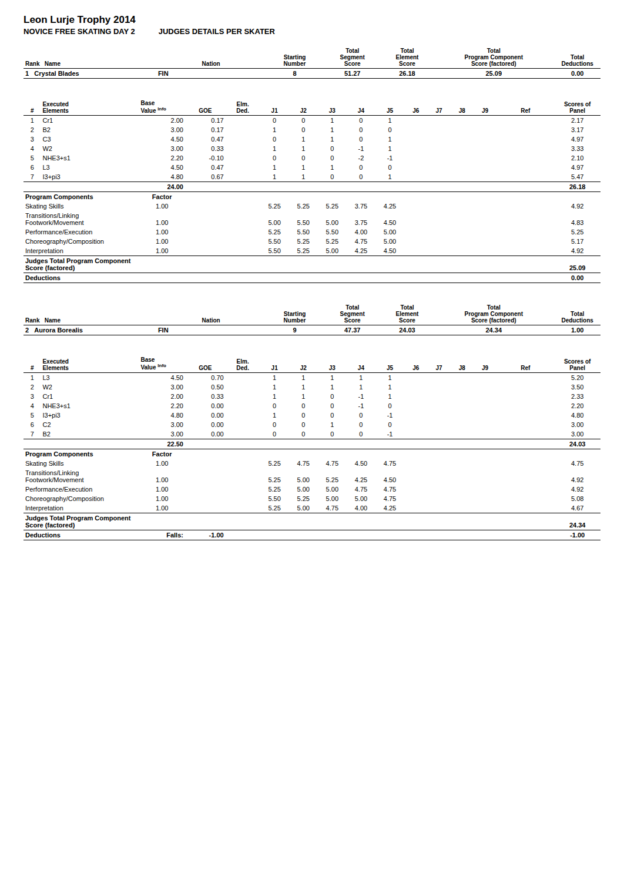Leon Lurje Trophy 2014
NOVICE FREE SKATING DAY 2 JUDGES DETAILS PER SKATER
| Rank Name | Nation | Starting Number | Total Segment Score | Total Element Score | Total Program Component Score (factored) | Total Deductions |
| --- | --- | --- | --- | --- | --- | --- |
| 1 Crystal Blades | FIN | 8 | 51.27 | 26.18 | 25.09 | 0.00 |
| # | Executed Elements | Base Value Info | GOE | Elm. Ded. | J1 | J2 | J3 | J4 | J5 | J6 | J7 | J8 | J9 | Ref | Scores of Panel |
| --- | --- | --- | --- | --- | --- | --- | --- | --- | --- | --- | --- | --- | --- | --- | --- |
| 1 | Cr1 | 2.00 | 0.17 | | 0 | 0 | 1 | 0 | 1 | | | | | | 2.17 |
| 2 | B2 | 3.00 | 0.17 | | 1 | 0 | 1 | 0 | 0 | | | | | | 3.17 |
| 3 | C3 | 4.50 | 0.47 | | 0 | 1 | 1 | 0 | 1 | | | | | | 4.97 |
| 4 | W2 | 3.00 | 0.33 | | 1 | 1 | 0 | -1 | 1 | | | | | | 3.33 |
| 5 | NHE3+s1 | 2.20 | -0.10 | | 0 | 0 | 0 | -2 | -1 | | | | | | 2.10 |
| 6 | L3 | 4.50 | 0.47 | | 1 | 1 | 1 | 0 | 0 | | | | | | 4.97 |
| 7 | I3+pi3 | 4.80 | 0.67 | | 1 | 1 | 0 | 0 | 1 | | | | | | 5.47 |
| | | 24.00 | | | | 26.18 |
| Program Components | Factor | |
| Skating Skills | 1.00 | | | 5.25 | 5.25 | 5.25 | 3.75 | 4.25 | | | | | | 4.92 |
| Transitions/Linking Footwork/Movement | 1.00 | | | 5.00 | 5.50 | 5.00 | 3.75 | 4.50 | | | | | | 4.83 |
| Performance/Execution | 1.00 | | | 5.25 | 5.50 | 5.50 | 4.00 | 5.00 | | | | | | 5.25 |
| Choreography/Composition | 1.00 | | | 5.50 | 5.25 | 5.25 | 4.75 | 5.00 | | | | | | 5.17 |
| Interpretation | 1.00 | | | 5.50 | 5.25 | 5.00 | 4.25 | 4.50 | | | | | | 4.92 |
| Judges Total Program Component Score (factored) | | 25.09 |
| Deductions | | 0.00 |
| Rank Name | Nation | Starting Number | Total Segment Score | Total Element Score | Total Program Component Score (factored) | Total Deductions |
| --- | --- | --- | --- | --- | --- | --- |
| 2 Aurora Borealis | FIN | 9 | 47.37 | 24.03 | 24.34 | 1.00 |
| # | Executed Elements | Base Value Info | GOE | Elm. Ded. | J1 | J2 | J3 | J4 | J5 | J6 | J7 | J8 | J9 | Ref | Scores of Panel |
| --- | --- | --- | --- | --- | --- | --- | --- | --- | --- | --- | --- | --- | --- | --- | --- |
| 1 | L3 | 4.50 | 0.70 | | 1 | 1 | 1 | 1 | 1 | | | | | | 5.20 |
| 2 | W2 | 3.00 | 0.50 | | 1 | 1 | 1 | 1 | 1 | | | | | | 3.50 |
| 3 | Cr1 | 2.00 | 0.33 | | 1 | 1 | 0 | -1 | 1 | | | | | | 2.33 |
| 4 | NHE3+s1 | 2.20 | 0.00 | | 0 | 0 | 0 | -1 | 0 | | | | | | 2.20 |
| 5 | I3+pi3 | 4.80 | 0.00 | | 1 | 0 | 0 | 0 | -1 | | | | | | 4.80 |
| 6 | C2 | 3.00 | 0.00 | | 0 | 0 | 1 | 0 | 0 | | | | | | 3.00 |
| 7 | B2 | 3.00 | 0.00 | | 0 | 0 | 0 | 0 | -1 | | | | | | 3.00 |
| | | 22.50 | | | | 24.03 |
| Program Components | Factor | |
| Skating Skills | 1.00 | | | 5.25 | 4.75 | 4.75 | 4.50 | 4.75 | | | | | | 4.75 |
| Transitions/Linking Footwork/Movement | 1.00 | | | 5.25 | 5.00 | 5.25 | 4.25 | 4.50 | | | | | | 4.92 |
| Performance/Execution | 1.00 | | | 5.25 | 5.00 | 5.00 | 4.75 | 4.75 | | | | | | 4.92 |
| Choreography/Composition | 1.00 | | | 5.50 | 5.25 | 5.00 | 5.00 | 4.75 | | | | | | 5.08 |
| Interpretation | 1.00 | | | 5.25 | 5.00 | 4.75 | 4.00 | 4.25 | | | | | | 4.67 |
| Judges Total Program Component Score (factored) | | 24.34 |
| Deductions | Falls: | -1.00 | | -1.00 |